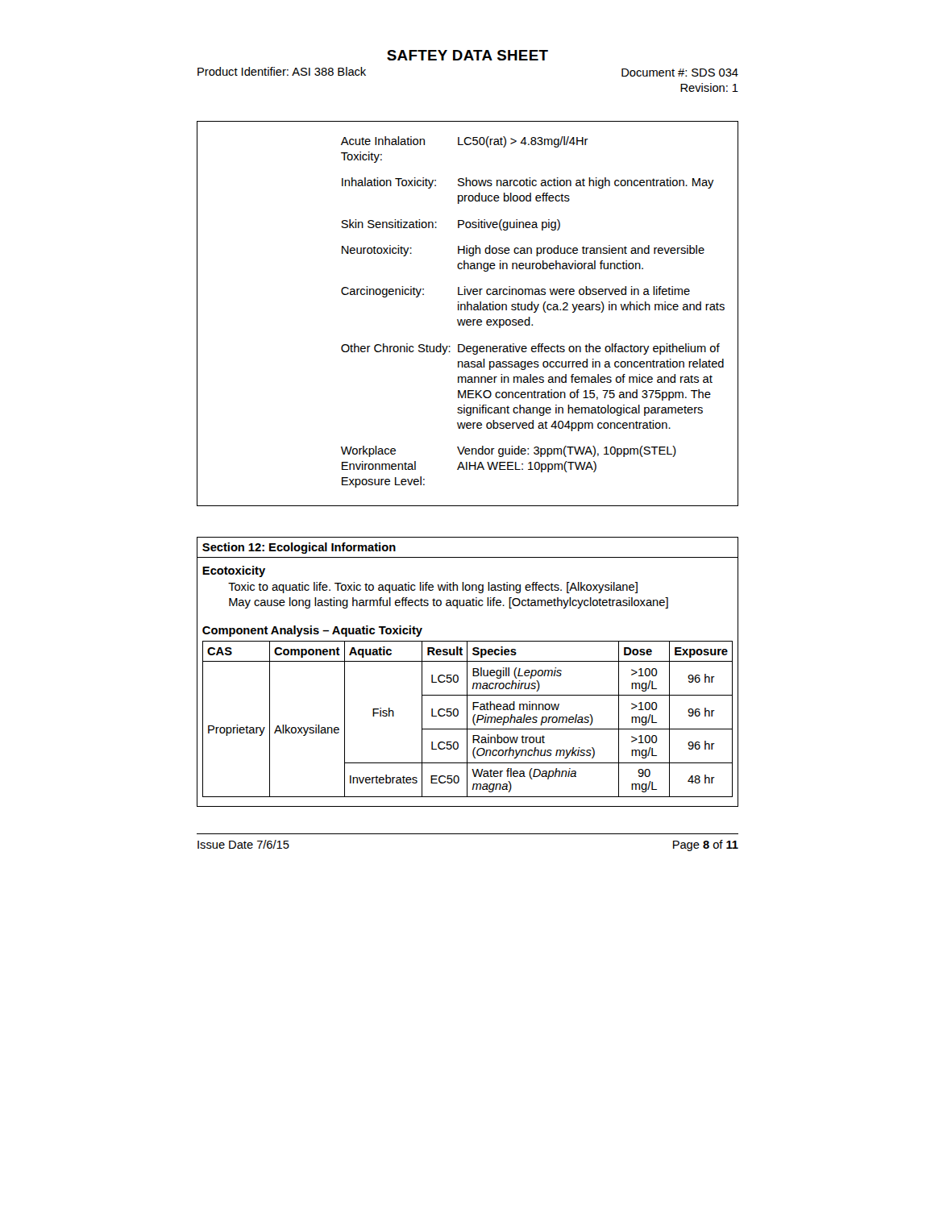SAFTEY DATA SHEET
Product Identifier: ASI 388 Black
Document #: SDS 034
Revision: 1
| | Acute Inhalation Toxicity: | LC50(rat) > 4.83mg/l/4Hr |
| | Inhalation Toxicity: | Shows narcotic action at high concentration. May produce blood effects |
| | Skin Sensitization: | Positive(guinea pig) |
| | Neurotoxicity: | High dose can produce transient and reversible change in neurobehavioral function. |
| | Carcinogenicity: | Liver carcinomas were observed in a lifetime inhalation study (ca.2 years) in which mice and rats were exposed. |
| | Other Chronic Study: | Degenerative effects on the olfactory epithelium of nasal passages occurred in a concentration related manner in males and females of mice and rats at MEKO concentration of 15, 75 and 375ppm. The significant change in hematological parameters were observed at 404ppm concentration. |
| | Workplace Environmental Exposure Level: | Vendor guide: 3ppm(TWA), 10ppm(STEL) AIHA WEEL: 10ppm(TWA) |
Section 12: Ecological Information
Ecotoxicity
Toxic to aquatic life. Toxic to aquatic life with long lasting effects. [Alkoxysilane]
May cause long lasting harmful effects to aquatic life. [Octamethylcyclotetrasiloxane]
Component Analysis – Aquatic Toxicity
| CAS | Component | Aquatic | Result | Species | Dose | Exposure |
| --- | --- | --- | --- | --- | --- | --- |
| Proprietary | Alkoxysilane | Fish | LC50 | Bluegill ( Lepomis macrochirus ) | >100 mg/L | 96 hr |
| LC50 | Fathead minnow ( Pimephales promelas ) | >100 mg/L | 96 hr |
| LC50 | Rainbow trout ( Oncorhynchus mykiss ) | >100 mg/L | 96 hr |
| Invertebrates | EC50 | Water flea ( Daphnia magna ) | 90 mg/L | 48 hr |
Issue Date 7/6/15
Page 8 of 11